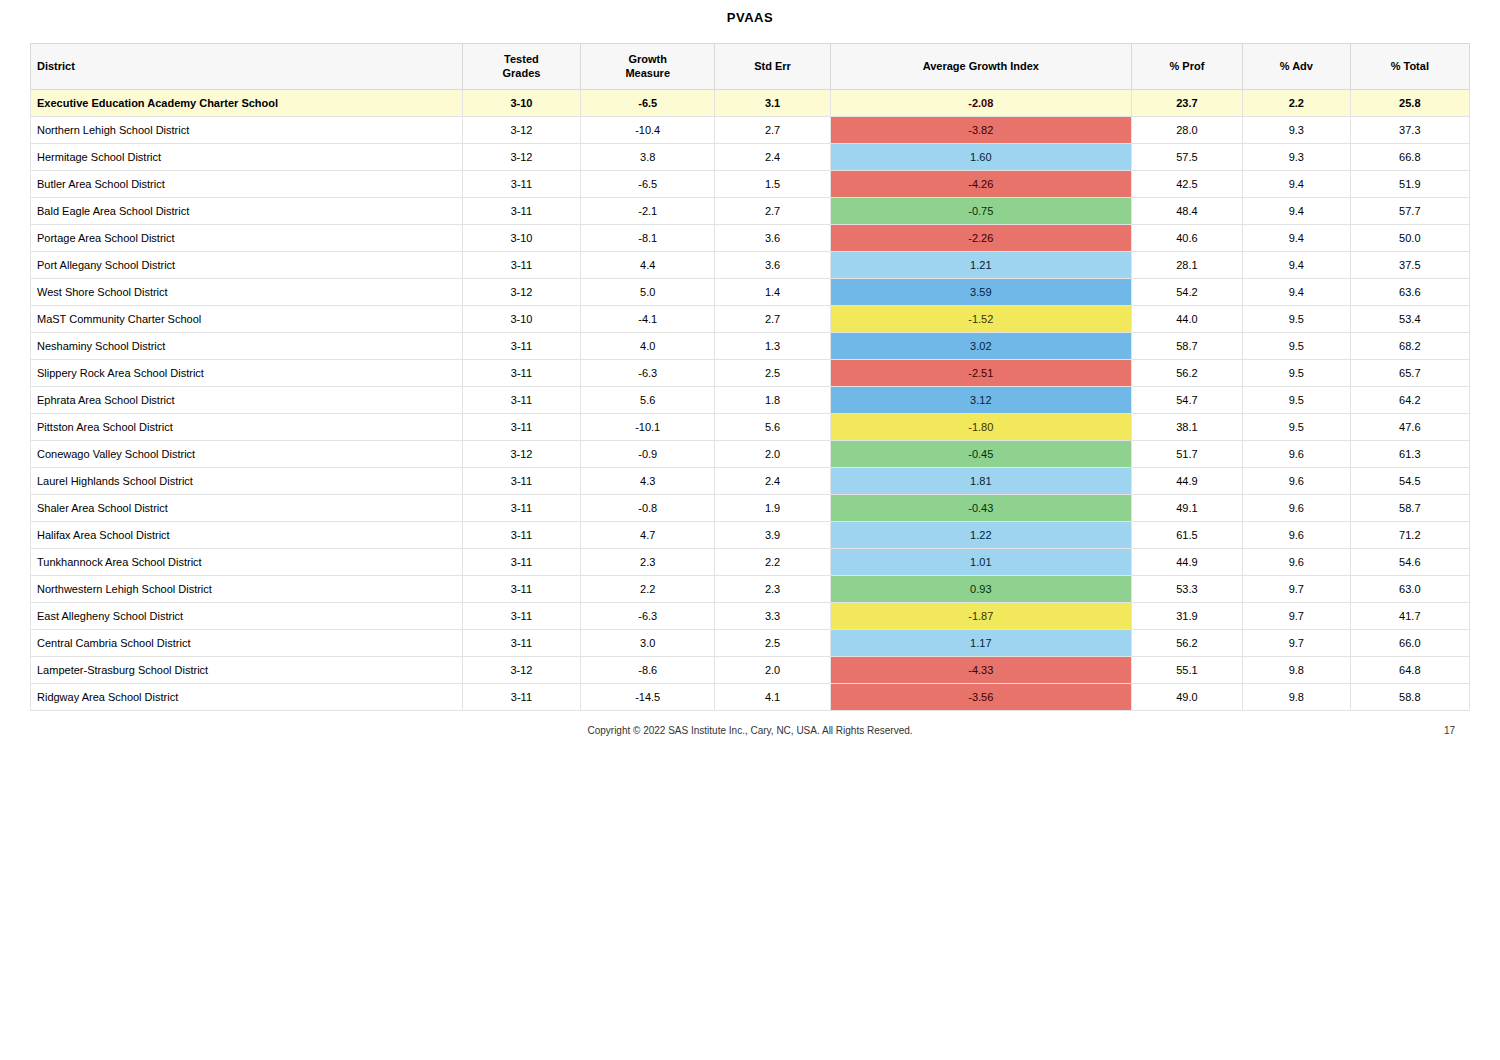PVAAS
| District | Tested Grades | Growth Measure | Std Err | Average Growth Index | % Prof | % Adv | % Total |
| --- | --- | --- | --- | --- | --- | --- | --- |
| Executive Education Academy Charter School | 3-10 | -6.5 | 3.1 | -2.08 | 23.7 | 2.2 | 25.8 |
| Northern Lehigh School District | 3-12 | -10.4 | 2.7 | -3.82 | 28.0 | 9.3 | 37.3 |
| Hermitage School District | 3-12 | 3.8 | 2.4 | 1.60 | 57.5 | 9.3 | 66.8 |
| Butler Area School District | 3-11 | -6.5 | 1.5 | -4.26 | 42.5 | 9.4 | 51.9 |
| Bald Eagle Area School District | 3-11 | -2.1 | 2.7 | -0.75 | 48.4 | 9.4 | 57.7 |
| Portage Area School District | 3-10 | -8.1 | 3.6 | -2.26 | 40.6 | 9.4 | 50.0 |
| Port Allegany School District | 3-11 | 4.4 | 3.6 | 1.21 | 28.1 | 9.4 | 37.5 |
| West Shore School District | 3-12 | 5.0 | 1.4 | 3.59 | 54.2 | 9.4 | 63.6 |
| MaST Community Charter School | 3-10 | -4.1 | 2.7 | -1.52 | 44.0 | 9.5 | 53.4 |
| Neshaminy School District | 3-11 | 4.0 | 1.3 | 3.02 | 58.7 | 9.5 | 68.2 |
| Slippery Rock Area School District | 3-11 | -6.3 | 2.5 | -2.51 | 56.2 | 9.5 | 65.7 |
| Ephrata Area School District | 3-11 | 5.6 | 1.8 | 3.12 | 54.7 | 9.5 | 64.2 |
| Pittston Area School District | 3-11 | -10.1 | 5.6 | -1.80 | 38.1 | 9.5 | 47.6 |
| Conewago Valley School District | 3-12 | -0.9 | 2.0 | -0.45 | 51.7 | 9.6 | 61.3 |
| Laurel Highlands School District | 3-11 | 4.3 | 2.4 | 1.81 | 44.9 | 9.6 | 54.5 |
| Shaler Area School District | 3-11 | -0.8 | 1.9 | -0.43 | 49.1 | 9.6 | 58.7 |
| Halifax Area School District | 3-11 | 4.7 | 3.9 | 1.22 | 61.5 | 9.6 | 71.2 |
| Tunkhannock Area School District | 3-11 | 2.3 | 2.2 | 1.01 | 44.9 | 9.6 | 54.6 |
| Northwestern Lehigh School District | 3-11 | 2.2 | 2.3 | 0.93 | 53.3 | 9.7 | 63.0 |
| East Allegheny School District | 3-11 | -6.3 | 3.3 | -1.87 | 31.9 | 9.7 | 41.7 |
| Central Cambria School District | 3-11 | 3.0 | 2.5 | 1.17 | 56.2 | 9.7 | 66.0 |
| Lampeter-Strasburg School District | 3-12 | -8.6 | 2.0 | -4.33 | 55.1 | 9.8 | 64.8 |
| Ridgway Area School District | 3-11 | -14.5 | 4.1 | -3.56 | 49.0 | 9.8 | 58.8 |
Copyright © 2022 SAS Institute Inc., Cary, NC, USA. All Rights Reserved. 17